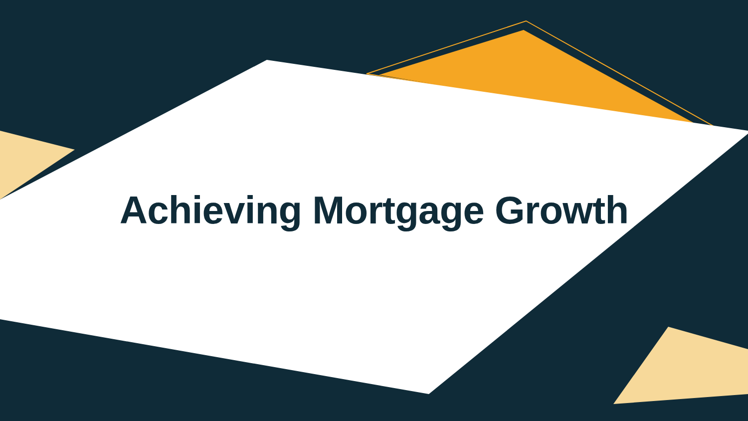Achieving Mortgage Growth